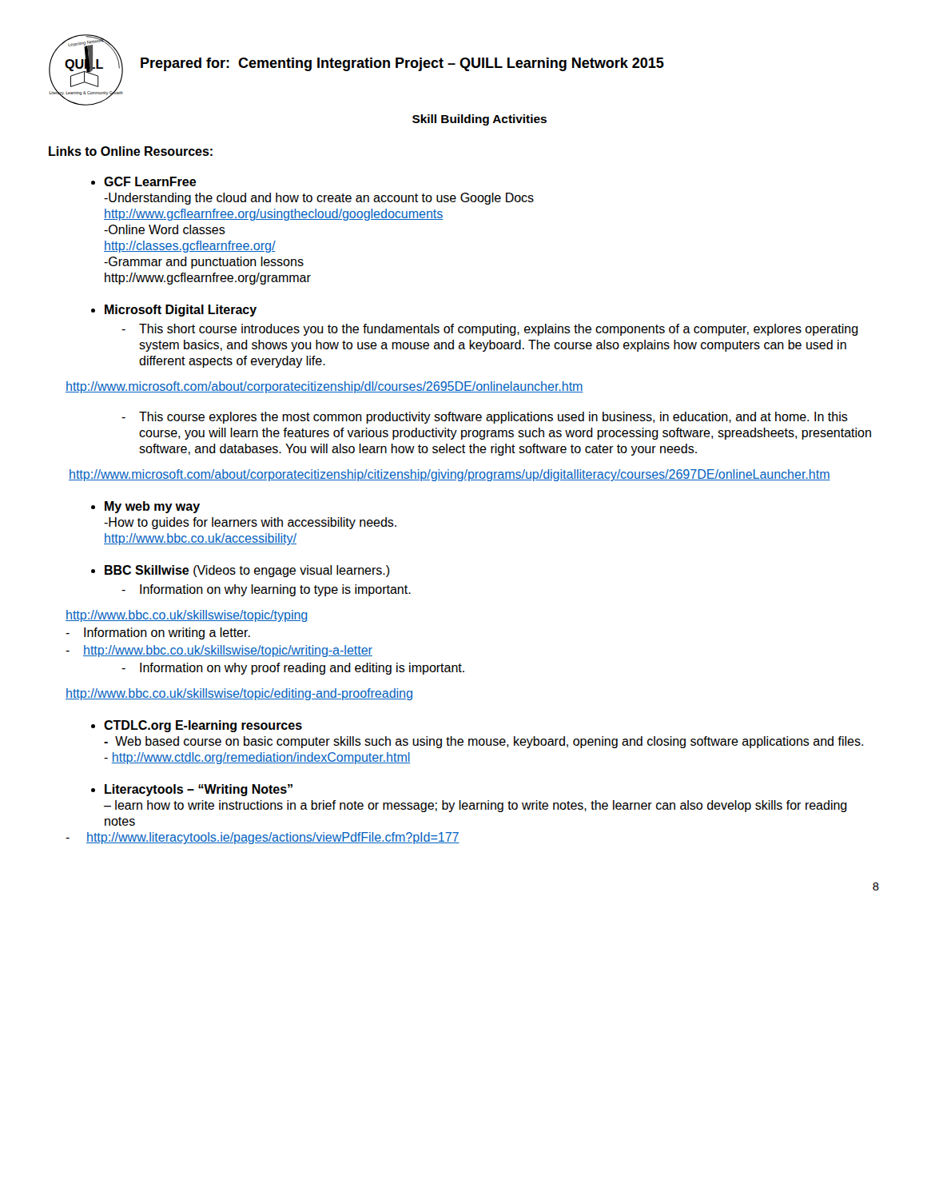Learning Network QUILL Literacy, Learning & Community Growth
Prepared for: Cementing Integration Project – QUILL Learning Network 2015
Skill Building Activities
Links to Online Resources:
GCF LearnFree
-Understanding the cloud and how to create an account to use Google Docs http://www.gcflearnfree.org/usingthecloud/googledocuments -Online Word classes http://classes.gcflearnfree.org/ -Grammar and punctuation lessons http://www.gcflearnfree.org/grammar
Microsoft Digital Literacy
This short course introduces you to the fundamentals of computing, explains the components of a computer, explores operating system basics, and shows you how to use a mouse and a keyboard. The course also explains how computers can be used in different aspects of everyday life.
http://www.microsoft.com/about/corporatecitizenship/dl/courses/2695DE/onlinelauncher.htm
This course explores the most common productivity software applications used in business, in education, and at home. In this course, you will learn the features of various productivity programs such as word processing software, spreadsheets, presentation software, and databases. You will also learn how to select the right software to cater to your needs.
http://www.microsoft.com/about/corporatecitizenship/citizenship/giving/programs/up/digitalliteracy/courses/2697DE/onlineLauncher.htm
My web my way
-How to guides for learners with accessibility needs. http://www.bbc.co.uk/accessibility/
BBC Skillwise (Videos to engage visual learners.)
Information on why learning to type is important.
http://www.bbc.co.uk/skillswise/topic/typing
Information on writing a letter.
http://www.bbc.co.uk/skillswise/topic/writing-a-letter
Information on why proof reading and editing is important.
http://www.bbc.co.uk/skillswise/topic/editing-and-proofreading
CTDLC.org E-learning resources
- Web based course on basic computer skills such as using the mouse, keyboard, opening and closing software applications and files. - http://www.ctdlc.org/remediation/indexComputer.html
Literacytools – “Writing Notes”
– learn how to write instructions in a brief note or message; by learning to write notes, the learner can also develop skills for reading notes
http://www.literacytools.ie/pages/actions/viewPdfFile.cfm?pId=177
8